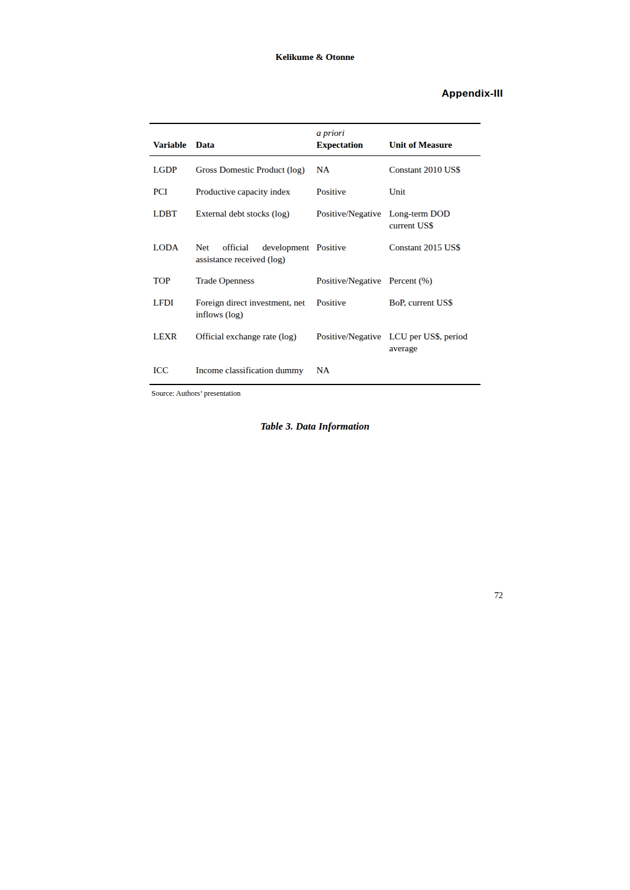Kelikume & Otonne
Appendix-III
| Variable | Data | a priori Expectation | Unit of Measure |
| --- | --- | --- | --- |
| LGDP | Gross Domestic Product (log) | NA | Constant 2010 US$ |
| PCI | Productive capacity index | Positive | Unit |
| LDBT | External debt stocks (log) | Positive/Negative | Long-term DOD current US$ |
| LODA | Net official development assistance received (log) | Positive | Constant 2015 US$ |
| TOP | Trade Openness | Positive/Negative | Percent (%) |
| LFDI | Foreign direct investment, net inflows (log) | Positive | BoP, current US$ |
| LEXR | Official exchange rate (log) | Positive/Negative | LCU per US$, period average |
| ICC | Income classification dummy | NA | |
Source: Authors’ presentation
Table 3. Data Information
72